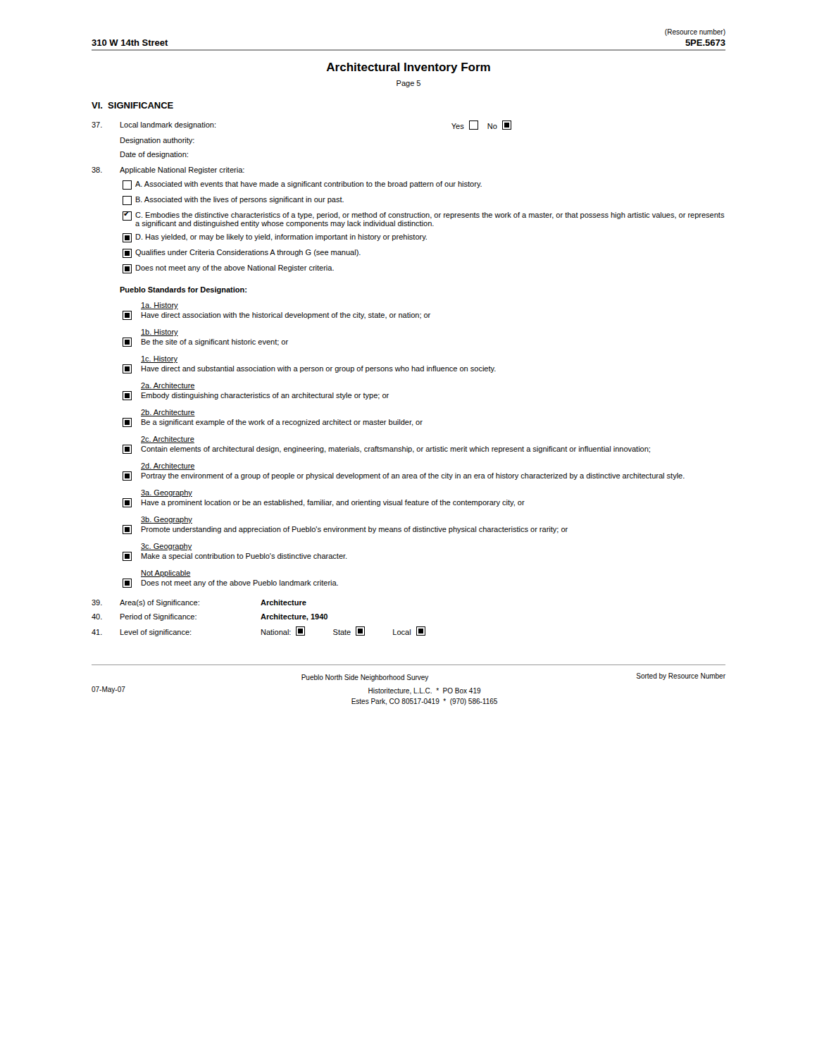(Resource number)
310 W 14th Street
5PE.5673
Architectural Inventory Form
Page 5
VI. SIGNIFICANCE
37.
Local landmark designation:
Yes No
Designation authority:
Date of designation:
38.
Applicable National Register criteria:
A. Associated with events that have made a significant contribution to the broad pattern of our history.
B. Associated with the lives of persons significant in our past.
C. Embodies the distinctive characteristics of a type, period, or method of construction, or represents the work of a master, or that possess high artistic values, or represents a significant and distinguished entity whose components may lack individual distinction.
D. Has yielded, or may be likely to yield, information important in history or prehistory.
Qualifies under Criteria Considerations A through G (see manual).
Does not meet any of the above National Register criteria.
Pueblo Standards for Designation:
1a. History
Have direct association with the historical development of the city, state, or nation; or
1b. History
Be the site of a significant historic event; or
1c. History
Have direct and substantial association with a person or group of persons who had influence on society.
2a. Architecture
Embody distinguishing characteristics of an architectural style or type; or
2b. Architecture
Be a significant example of the work of a recognized architect or master builder, or
2c. Architecture
Contain elements of architectural design, engineering, materials, craftsmanship, or artistic merit which represent a significant or influential innovation;
2d. Architecture
Portray the environment of a group of people or physical development of an area of the city in an era of history characterized by a distinctive architectural style.
3a. Geography
Have a prominent location or be an established, familiar, and orienting visual feature of the contemporary city, or
3b. Geography
Promote understanding and appreciation of Pueblo's environment by means of distinctive physical characteristics or rarity; or
3c. Geography
Make a special contribution to Pueblo's distinctive character.
Not Applicable
Does not meet any of the above Pueblo landmark criteria.
39.
Area(s) of Significance:
Architecture
40.
Period of Significance:
Architecture, 1940
41.
Level of significance:
National: State Local
Pueblo North Side Neighborhood Survey
Sorted by Resource Number
07-May-07
Historitecture, L.L.C. * PO Box 419
Estes Park, CO 80517-0419 * (970) 586-1165